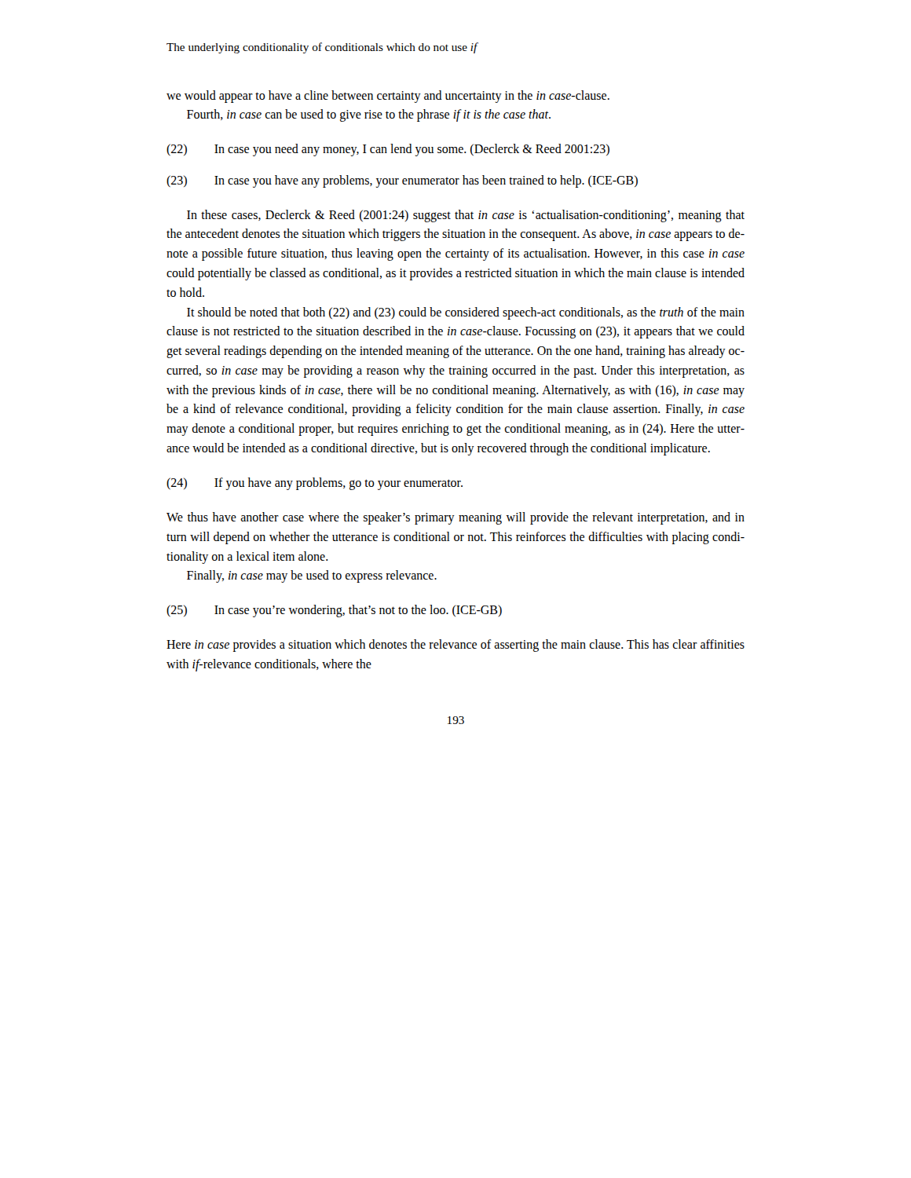The underlying conditionality of conditionals which do not use if
we would appear to have a cline between certainty and uncertainty in the in case-clause.
Fourth, in case can be used to give rise to the phrase if it is the case that.
(22) In case you need any money, I can lend you some. (Declerck & Reed 2001:23)
(23) In case you have any problems, your enumerator has been trained to help. (ICE-GB)
In these cases, Declerck & Reed (2001:24) suggest that in case is ‘actualisation-conditioning’, meaning that the antecedent denotes the situation which triggers the situation in the consequent. As above, in case appears to denote a possible future situation, thus leaving open the certainty of its actualisation. However, in this case in case could potentially be classed as conditional, as it provides a restricted situation in which the main clause is intended to hold.
It should be noted that both (22) and (23) could be considered speech-act conditionals, as the truth of the main clause is not restricted to the situation described in the in case-clause. Focussing on (23), it appears that we could get several readings depending on the intended meaning of the utterance. On the one hand, training has already occurred, so in case may be providing a reason why the training occurred in the past. Under this interpretation, as with the previous kinds of in case, there will be no conditional meaning. Alternatively, as with (16), in case may be a kind of relevance conditional, providing a felicity condition for the main clause assertion. Finally, in case may denote a conditional proper, but requires enriching to get the conditional meaning, as in (24). Here the utterance would be intended as a conditional directive, but is only recovered through the conditional implicature.
(24) If you have any problems, go to your enumerator.
We thus have another case where the speaker’s primary meaning will provide the relevant interpretation, and in turn will depend on whether the utterance is conditional or not. This reinforces the difficulties with placing conditionality on a lexical item alone.
Finally, in case may be used to express relevance.
(25) In case you’re wondering, that’s not to the loo. (ICE-GB)
Here in case provides a situation which denotes the relevance of asserting the main clause. This has clear affinities with if-relevance conditionals, where the
193